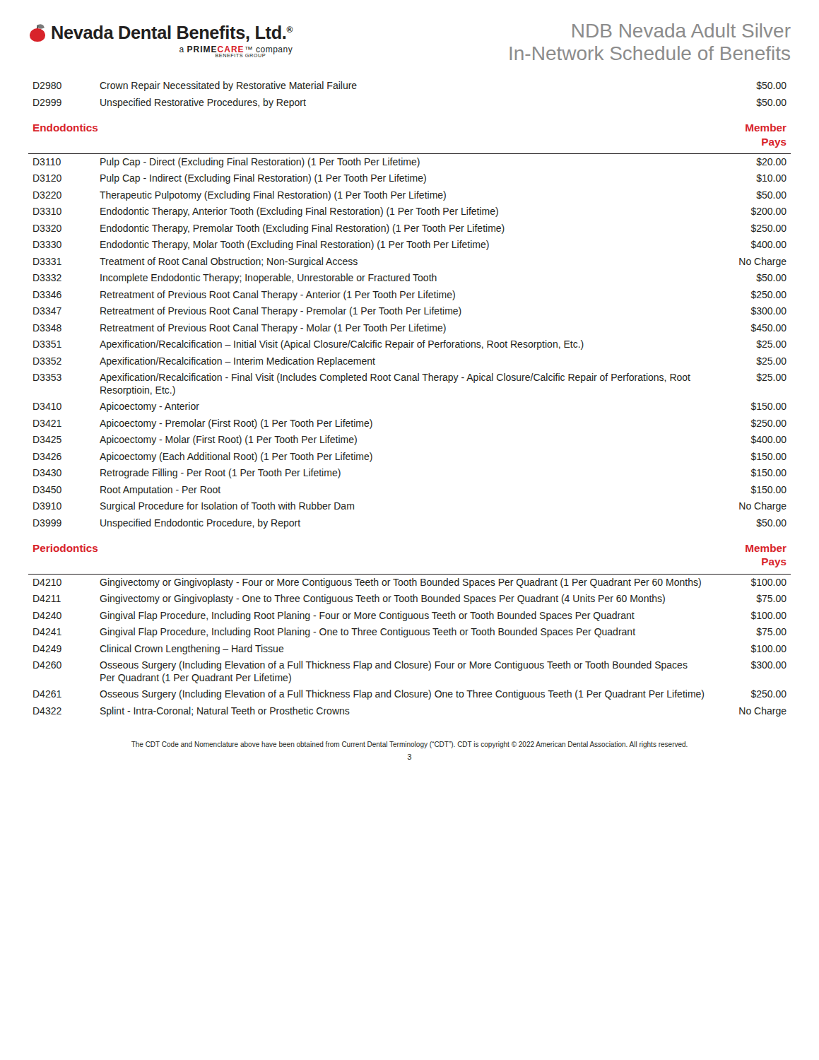Nevada Dental Benefits, Ltd.®
a PRIME CARE™ company BENEFITS GROUP
NDB Nevada Adult Silver
In-Network Schedule of Benefits
| D2980 | Crown Repair Necessitated by Restorative Material Failure | $50.00 |
| D2999 | Unspecified Restorative Procedures, by Report | $50.00 |
| Endodontics | Member Pays |
| D3110 | Pulp Cap - Direct (Excluding Final Restoration) (1 Per Tooth Per Lifetime) | $20.00 |
| D3120 | Pulp Cap - Indirect (Excluding Final Restoration) (1 Per Tooth Per Lifetime) | $10.00 |
| D3220 | Therapeutic Pulpotomy (Excluding Final Restoration) (1 Per Tooth Per Lifetime) | $50.00 |
| D3310 | Endodontic Therapy, Anterior Tooth (Excluding Final Restoration) (1 Per Tooth Per Lifetime) | $200.00 |
| D3320 | Endodontic Therapy, Premolar Tooth (Excluding Final Restoration) (1 Per Tooth Per Lifetime) | $250.00 |
| D3330 | Endodontic Therapy, Molar Tooth (Excluding Final Restoration) (1 Per Tooth Per Lifetime) | $400.00 |
| D3331 | Treatment of Root Canal Obstruction; Non-Surgical Access | No Charge |
| D3332 | Incomplete Endodontic Therapy; Inoperable, Unrestorable or Fractured Tooth | $50.00 |
| D3346 | Retreatment of Previous Root Canal Therapy - Anterior (1 Per Tooth Per Lifetime) | $250.00 |
| D3347 | Retreatment of Previous Root Canal Therapy - Premolar (1 Per Tooth Per Lifetime) | $300.00 |
| D3348 | Retreatment of Previous Root Canal Therapy - Molar (1 Per Tooth Per Lifetime) | $450.00 |
| D3351 | Apexification/Recalcification – Initial Visit (Apical Closure/Calcific Repair of Perforations, Root Resorption, Etc.) | $25.00 |
| D3352 | Apexification/Recalcification – Interim Medication Replacement | $25.00 |
| D3353 | Apexification/Recalcification - Final Visit (Includes Completed Root Canal Therapy - Apical Closure/Calcific Repair of Perforations, Root Resorptioin, Etc.) | $25.00 |
| D3410 | Apicoectomy - Anterior | $150.00 |
| D3421 | Apicoectomy - Premolar (First Root) (1 Per Tooth Per Lifetime) | $250.00 |
| D3425 | Apicoectomy - Molar (First Root) (1 Per Tooth Per Lifetime) | $400.00 |
| D3426 | Apicoectomy (Each Additional Root) (1 Per Tooth Per Lifetime) | $150.00 |
| D3430 | Retrograde Filling - Per Root (1 Per Tooth Per Lifetime) | $150.00 |
| D3450 | Root Amputation - Per Root | $150.00 |
| D3910 | Surgical Procedure for Isolation of Tooth with Rubber Dam | No Charge |
| D3999 | Unspecified Endodontic Procedure, by Report | $50.00 |
| Periodontics | Member Pays |
| D4210 | Gingivectomy or Gingivoplasty - Four or More Contiguous Teeth or Tooth Bounded Spaces Per Quadrant (1 Per Quadrant Per 60 Months) | $100.00 |
| D4211 | Gingivectomy or Gingivoplasty - One to Three Contiguous Teeth or Tooth Bounded Spaces Per Quadrant (4 Units Per 60 Months) | $75.00 |
| D4240 | Gingival Flap Procedure, Including Root Planing - Four or More Contiguous Teeth or Tooth Bounded Spaces Per Quadrant | $100.00 |
| D4241 | Gingival Flap Procedure, Including Root Planing - One to Three Contiguous Teeth or Tooth Bounded Spaces Per Quadrant | $75.00 |
| D4249 | Clinical Crown Lengthening – Hard Tissue | $100.00 |
| D4260 | Osseous Surgery (Including Elevation of a Full Thickness Flap and Closure) Four or More Contiguous Teeth or Tooth Bounded Spaces Per Quadrant (1 Per Quadrant Per Lifetime) | $300.00 |
| D4261 | Osseous Surgery (Including Elevation of a Full Thickness Flap and Closure) One to Three Contiguous Teeth (1 Per Quadrant Per Lifetime) | $250.00 |
| D4322 | Splint - Intra-Coronal; Natural Teeth or Prosthetic Crowns | No Charge |
The CDT Code and Nomenclature above have been obtained from Current Dental Terminology (“CDT”). CDT is copyright © 2022 American Dental Association. All rights reserved.
3